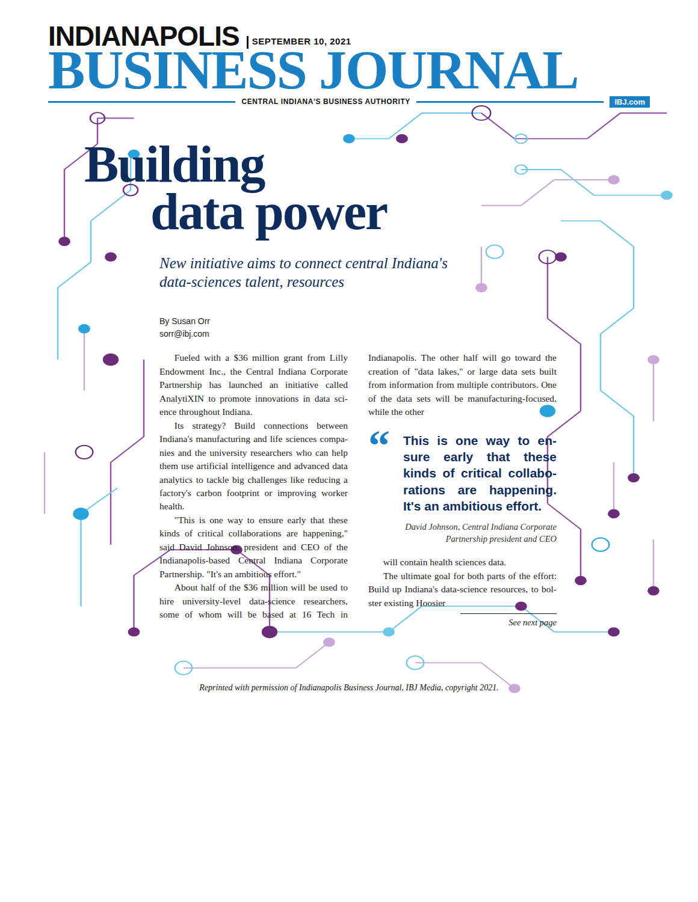INDIANAPOLIS
SEPTEMBER 10, 2021
BUSINESS JOURNAL
CENTRAL INDIANA'S BUSINESS AUTHORITY IBJ.com
Building data power
New initiative aims to connect central Indiana's data-sciences talent, resources
By Susan Orr
sorr@ibj.com
Fueled with a $36 million grant from Lilly Endowment Inc., the Central Indiana Corporate Partnership has launched an initiative called AnalytiXIN to promote innovations in data science throughout Indiana.
Its strategy? Build connections between Indiana's manufacturing and life sciences companies and the university researchers who can help them use artificial intelligence and advanced data analytics to tackle big challenges like reducing a factory's carbon footprint or improving worker health.
"This is one way to ensure early that these kinds of critical collaborations are happening," said David Johnson, president and CEO of the Indianapolis-based Central Indiana Corporate Partnership. "It's an ambitious effort."
About half of the $36 million will be used to hire university-level data-science researchers, some of whom will be based at 16 Tech in Indianapolis. The other half will go toward the creation of "data lakes," or large data sets built from information from multiple contributors. One of the data sets will be manufacturing-focused, while the other
“
This is one way to ensure early that these kinds of critical collaborations are happening. It's an ambitious effort.
David Johnson, Central Indiana Corporate
Partnership president and CEO
will contain health sciences data.
The ultimate goal for both parts of the effort: Build up Indiana's data-science resources, to bolster existing Hoosier
See next page
Reprinted with permission of Indianapolis Business Journal, IBJ Media, copyright 2021.